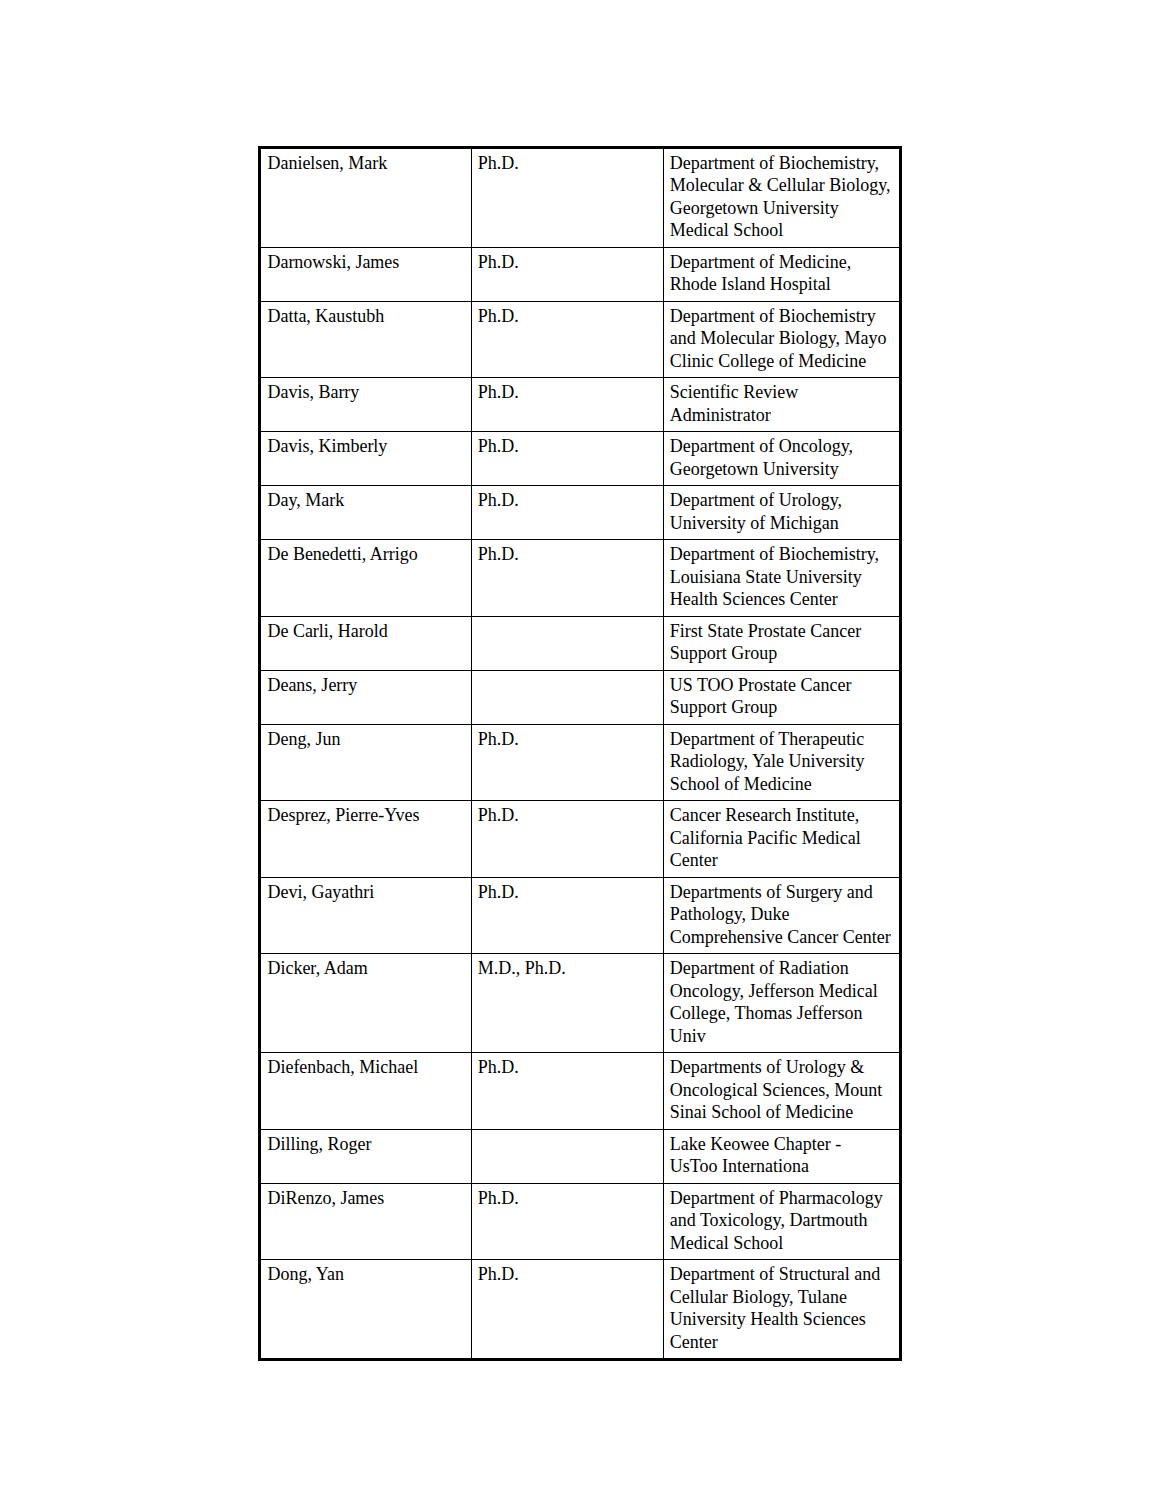| Danielsen, Mark | Ph.D. | Department of Biochemistry, Molecular & Cellular Biology, Georgetown University Medical School |
| Darnowski, James | Ph.D. | Department of Medicine, Rhode Island Hospital |
| Datta, Kaustubh | Ph.D. | Department of Biochemistry and Molecular Biology, Mayo Clinic College of Medicine |
| Davis, Barry | Ph.D. | Scientific Review Administrator |
| Davis, Kimberly | Ph.D. | Department of Oncology, Georgetown University |
| Day, Mark | Ph.D. | Department of Urology, University of Michigan |
| De Benedetti, Arrigo | Ph.D. | Department of Biochemistry, Louisiana State University Health Sciences Center |
| De Carli, Harold | | First State Prostate Cancer Support Group |
| Deans, Jerry | | US TOO Prostate Cancer Support Group |
| Deng, Jun | Ph.D. | Department of Therapeutic Radiology, Yale University School of Medicine |
| Desprez, Pierre-Yves | Ph.D. | Cancer Research Institute, California Pacific Medical Center |
| Devi, Gayathri | Ph.D. | Departments of Surgery and Pathology, Duke Comprehensive Cancer Center |
| Dicker, Adam | M.D., Ph.D. | Department of Radiation Oncology, Jefferson Medical College, Thomas Jefferson Univ |
| Diefenbach, Michael | Ph.D. | Departments of Urology & Oncological Sciences, Mount Sinai School of Medicine |
| Dilling, Roger | | Lake Keowee Chapter - UsToo Internationa |
| DiRenzo, James | Ph.D. | Department of Pharmacology and Toxicology, Dartmouth Medical School |
| Dong, Yan | Ph.D. | Department of Structural and Cellular Biology, Tulane University Health Sciences Center |